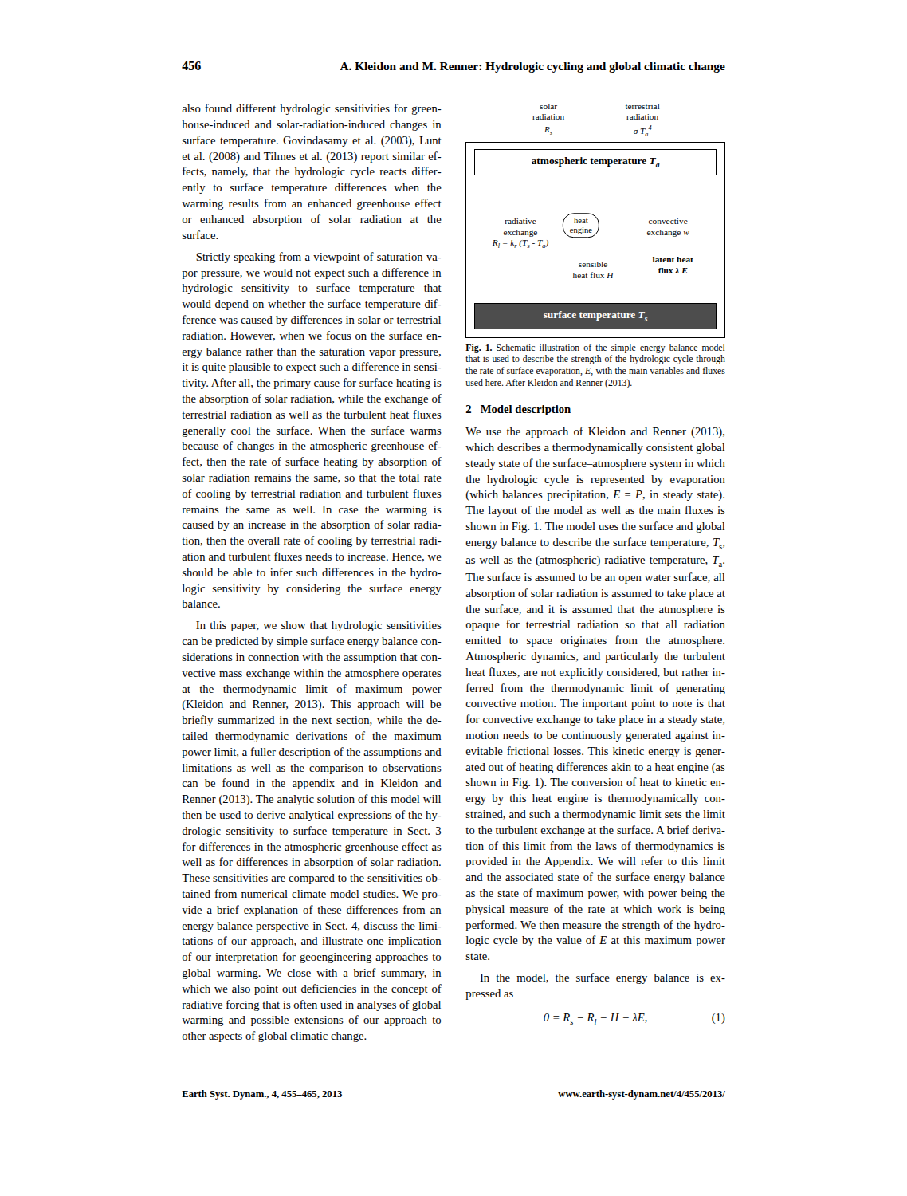456
A. Kleidon and M. Renner: Hydrologic cycling and global climatic change
also found different hydrologic sensitivities for greenhouse-induced and solar-radiation-induced changes in surface temperature. Govindasamy et al. (2003), Lunt et al. (2008) and Tilmes et al. (2013) report similar effects, namely, that the hydrologic cycle reacts differently to surface temperature differences when the warming results from an enhanced greenhouse effect or enhanced absorption of solar radiation at the surface.
Strictly speaking from a viewpoint of saturation vapor pressure, we would not expect such a difference in hydrologic sensitivity to surface temperature that would depend on whether the surface temperature difference was caused by differences in solar or terrestrial radiation. However, when we focus on the surface energy balance rather than the saturation vapor pressure, it is quite plausible to expect such a difference in sensitivity. After all, the primary cause for surface heating is the absorption of solar radiation, while the exchange of terrestrial radiation as well as the turbulent heat fluxes generally cool the surface. When the surface warms because of changes in the atmospheric greenhouse effect, then the rate of surface heating by absorption of solar radiation remains the same, so that the total rate of cooling by terrestrial radiation and turbulent fluxes remains the same as well. In case the warming is caused by an increase in the absorption of solar radiation, then the overall rate of cooling by terrestrial radiation and turbulent fluxes needs to increase. Hence, we should be able to infer such differences in the hydrologic sensitivity by considering the surface energy balance.
In this paper, we show that hydrologic sensitivities can be predicted by simple surface energy balance considerations in connection with the assumption that convective mass exchange within the atmosphere operates at the thermodynamic limit of maximum power (Kleidon and Renner, 2013). This approach will be briefly summarized in the next section, while the detailed thermodynamic derivations of the maximum power limit, a fuller description of the assumptions and limitations as well as the comparison to observations can be found in the appendix and in Kleidon and Renner (2013). The analytic solution of this model will then be used to derive analytical expressions of the hydrologic sensitivity to surface temperature in Sect. 3 for differences in the atmospheric greenhouse effect as well as for differences in absorption of solar radiation. These sensitivities are compared to the sensitivities obtained from numerical climate model studies. We provide a brief explanation of these differences from an energy balance perspective in Sect. 4, discuss the limitations of our approach, and illustrate one implication of our interpretation for geoengineering approaches to global warming. We close with a brief summary, in which we also point out deficiencies in the concept of radiative forcing that is often used in analyses of global warming and possible extensions of our approach to other aspects of global climatic change.
solar
radiation
terrestrial
radiation
Rs
σ Ta4
atmospheric temperature Ta
radiative
exchange
Rl = kr (Ts - Ta)
heat
engine
convective
exchange w
sensible
heat flux H
latent heat
flux λ E
surface temperature Ts
Fig. 1. Schematic illustration of the simple energy balance model that is used to describe the strength of the hydrologic cycle through the rate of surface evaporation, E, with the main variables and fluxes used here. After Kleidon and Renner (2013).
2 Model description
We use the approach of Kleidon and Renner (2013), which describes a thermodynamically consistent global steady state of the surface–atmosphere system in which the hydrologic cycle is represented by evaporation (which balances precipitation, E = P, in steady state). The layout of the model as well as the main fluxes is shown in Fig. 1. The model uses the surface and global energy balance to describe the surface temperature, Ts, as well as the (atmospheric) radiative temperature, Ta. The surface is assumed to be an open water surface, all absorption of solar radiation is assumed to take place at the surface, and it is assumed that the atmosphere is opaque for terrestrial radiation so that all radiation emitted to space originates from the atmosphere. Atmospheric dynamics, and particularly the turbulent heat fluxes, are not explicitly considered, but rather inferred from the thermodynamic limit of generating convective motion. The important point to note is that for convective exchange to take place in a steady state, motion needs to be continuously generated against inevitable frictional losses. This kinetic energy is generated out of heating differences akin to a heat engine (as shown in Fig. 1). The conversion of heat to kinetic energy by this heat engine is thermodynamically constrained, and such a thermodynamic limit sets the limit to the turbulent exchange at the surface. A brief derivation of this limit from the laws of thermodynamics is provided in the Appendix. We will refer to this limit and the associated state of the surface energy balance as the state of maximum power, with power being the physical measure of the rate at which work is being performed. We then measure the strength of the hydrologic cycle by the value of E at this maximum power state.
In the model, the surface energy balance is expressed as
0 = Rs − Rl − H − λE, (1)
Earth Syst. Dynam., 4, 455–465, 2013
www.earth-syst-dynam.net/4/455/2013/